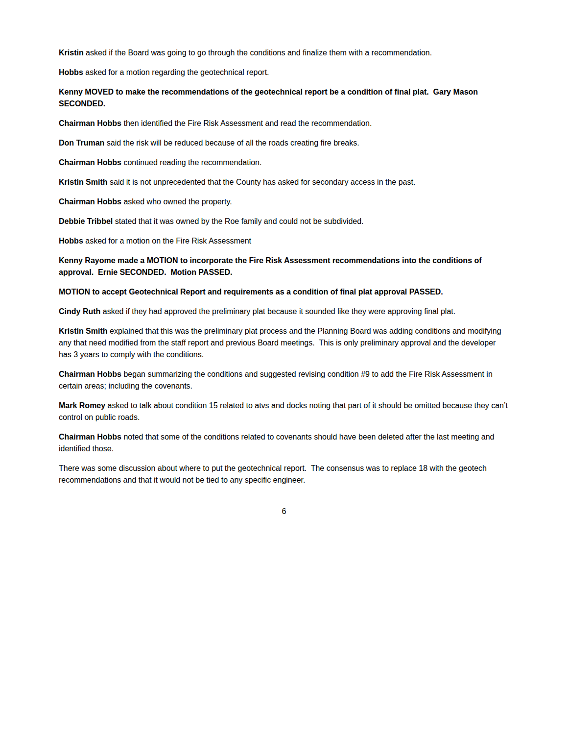Kristin asked if the Board was going to go through the conditions and finalize them with a recommendation.
Hobbs asked for a motion regarding the geotechnical report.
Kenny MOVED to make the recommendations of the geotechnical report be a condition of final plat. Gary Mason SECONDED.
Chairman Hobbs then identified the Fire Risk Assessment and read the recommendation.
Don Truman said the risk will be reduced because of all the roads creating fire breaks.
Chairman Hobbs continued reading the recommendation.
Kristin Smith said it is not unprecedented that the County has asked for secondary access in the past.
Chairman Hobbs asked who owned the property.
Debbie Tribbel stated that it was owned by the Roe family and could not be subdivided.
Hobbs asked for a motion on the Fire Risk Assessment
Kenny Rayome made a MOTION to incorporate the Fire Risk Assessment recommendations into the conditions of approval. Ernie SECONDED. Motion PASSED.
MOTION to accept Geotechnical Report and requirements as a condition of final plat approval PASSED.
Cindy Ruth asked if they had approved the preliminary plat because it sounded like they were approving final plat.
Kristin Smith explained that this was the preliminary plat process and the Planning Board was adding conditions and modifying any that need modified from the staff report and previous Board meetings. This is only preliminary approval and the developer has 3 years to comply with the conditions.
Chairman Hobbs began summarizing the conditions and suggested revising condition #9 to add the Fire Risk Assessment in certain areas; including the covenants.
Mark Romey asked to talk about condition 15 related to atvs and docks noting that part of it should be omitted because they can’t control on public roads.
Chairman Hobbs noted that some of the conditions related to covenants should have been deleted after the last meeting and identified those.
There was some discussion about where to put the geotechnical report. The consensus was to replace 18 with the geotech recommendations and that it would not be tied to any specific engineer.
6